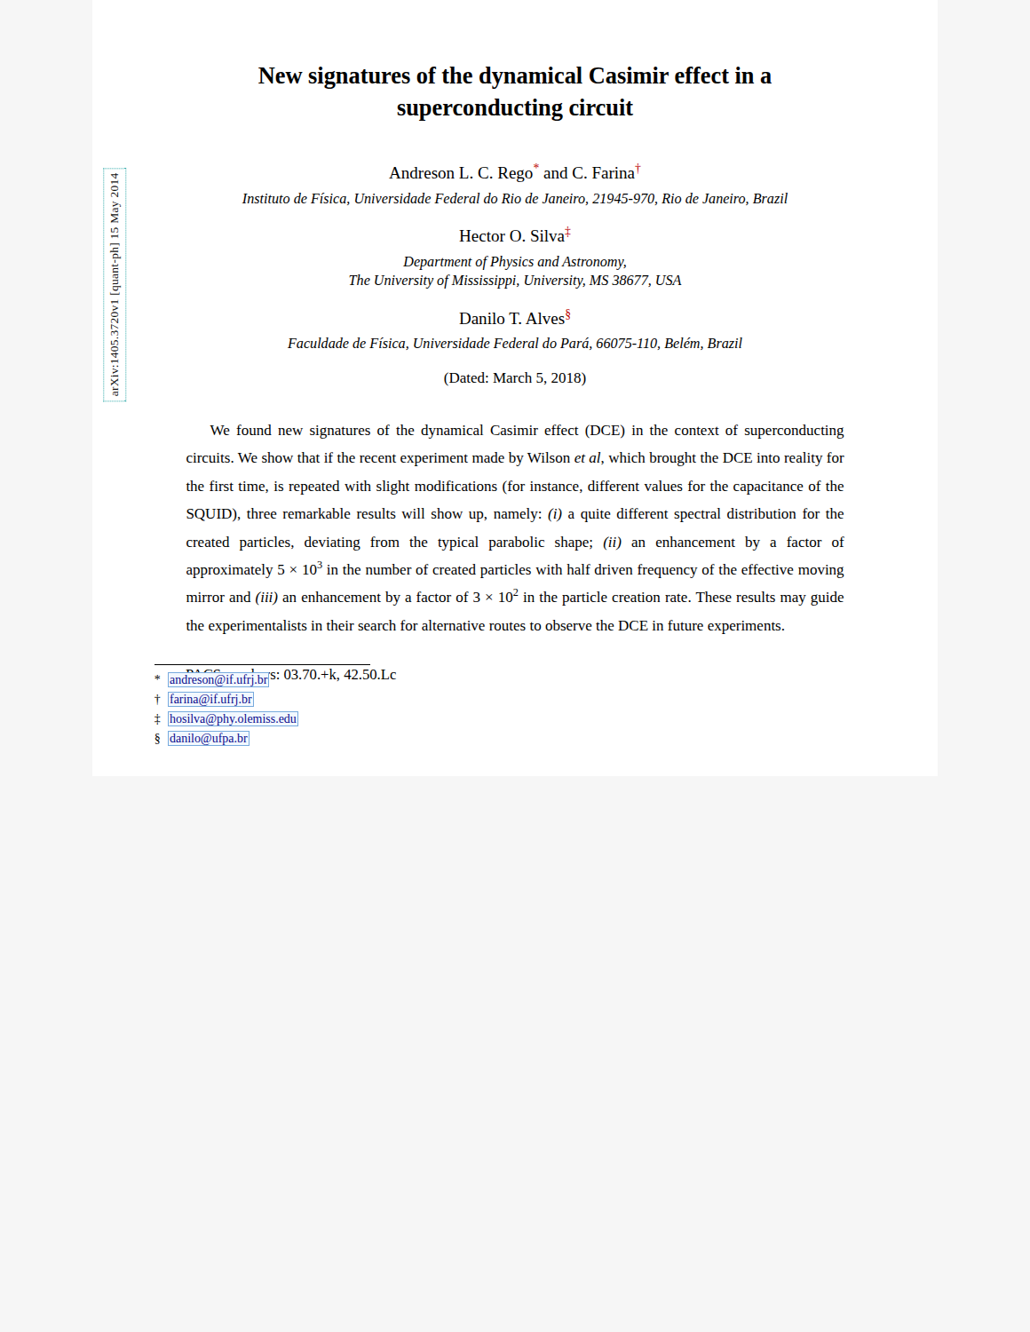arXiv:1405.3720v1 [quant-ph] 15 May 2014
New signatures of the dynamical Casimir effect in a
superconducting circuit
Andreson L. C. Rego* and C. Farina†
Instituto de Física, Universidade Federal do Rio de Janeiro, 21945-970, Rio de Janeiro, Brazil
Hector O. Silva‡
Department of Physics and Astronomy,
The University of Mississippi, University, MS 38677, USA
Danilo T. Alves§
Faculdade de Física, Universidade Federal do Pará, 66075-110, Belém, Brazil
(Dated: March 5, 2018)
We found new signatures of the dynamical Casimir effect (DCE) in the context of superconducting circuits. We show that if the recent experiment made by Wilson et al, which brought the DCE into reality for the first time, is repeated with slight modifications (for instance, different values for the capacitance of the SQUID), three remarkable results will show up, namely: (i) a quite different spectral distribution for the created particles, deviating from the typical parabolic shape; (ii) an enhancement by a factor of approximately 5 × 103 in the number of created particles with half driven frequency of the effective moving mirror and (iii) an enhancement by a factor of 3 × 102 in the particle creation rate. These results may guide the experimentalists in their search for alternative routes to observe the DCE in future experiments.
PACS numbers: 03.70.+k, 42.50.Lc
*andreson@if.ufrj.br
†farina@if.ufrj.br
‡hosilva@phy.olemiss.edu
§danilo@ufpa.br